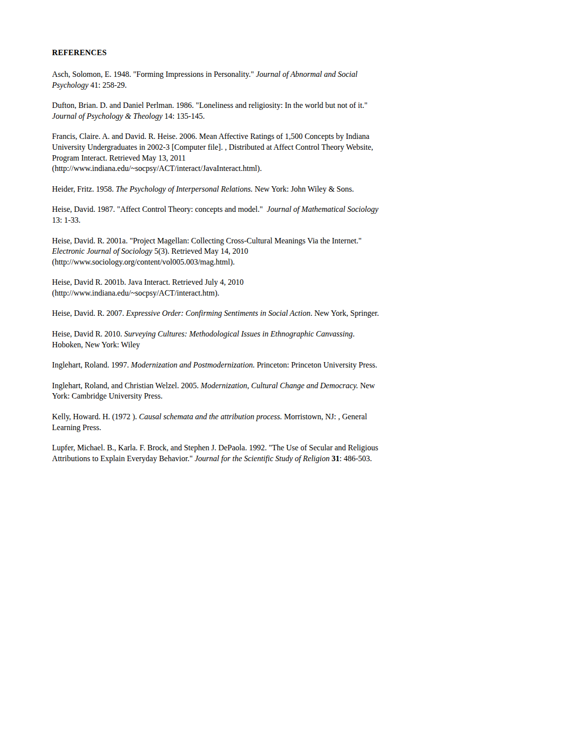REFERENCES
Asch, Solomon, E. 1948. "Forming Impressions in Personality." Journal of Abnormal and Social Psychology 41: 258-29.
Dufton, Brian. D. and Daniel Perlman. 1986. "Loneliness and religiosity: In the world but not of it." Journal of Psychology & Theology 14: 135-145.
Francis, Claire. A. and David. R. Heise. 2006. Mean Affective Ratings of 1,500 Concepts by Indiana University Undergraduates in 2002-3 [Computer file]. , Distributed at Affect Control Theory Website, Program Interact. Retrieved May 13, 2011 (http://www.indiana.edu/~socpsy/ACT/interact/JavaInteract.html).
Heider, Fritz. 1958. The Psychology of Interpersonal Relations. New York: John Wiley & Sons.
Heise, David. 1987. "Affect Control Theory: concepts and model." Journal of Mathematical Sociology 13: 1-33.
Heise, David. R. 2001a. "Project Magellan: Collecting Cross-Cultural Meanings Via the Internet." Electronic Journal of Sociology 5(3). Retrieved May 14, 2010 (http://www.sociology.org/content/vol005.003/mag.html).
Heise, David R. 2001b. Java Interact. Retrieved July 4, 2010 (http://www.indiana.edu/~socpsy/ACT/interact.htm).
Heise, David. R. 2007. Expressive Order: Confirming Sentiments in Social Action. New York, Springer.
Heise, David R. 2010. Surveying Cultures: Methodological Issues in Ethnographic Canvassing. Hoboken, New York: Wiley
Inglehart, Roland. 1997. Modernization and Postmodernization. Princeton: Princeton University Press.
Inglehart, Roland, and Christian Welzel. 2005. Modernization, Cultural Change and Democracy. New York: Cambridge University Press.
Kelly, Howard. H. (1972 ). Causal schemata and the attribution process. Morristown, NJ: , General Learning Press.
Lupfer, Michael. B., Karla. F. Brock, and Stephen J. DePaola. 1992. "The Use of Secular and Religious Attributions to Explain Everyday Behavior." Journal for the Scientific Study of Religion 31: 486-503.